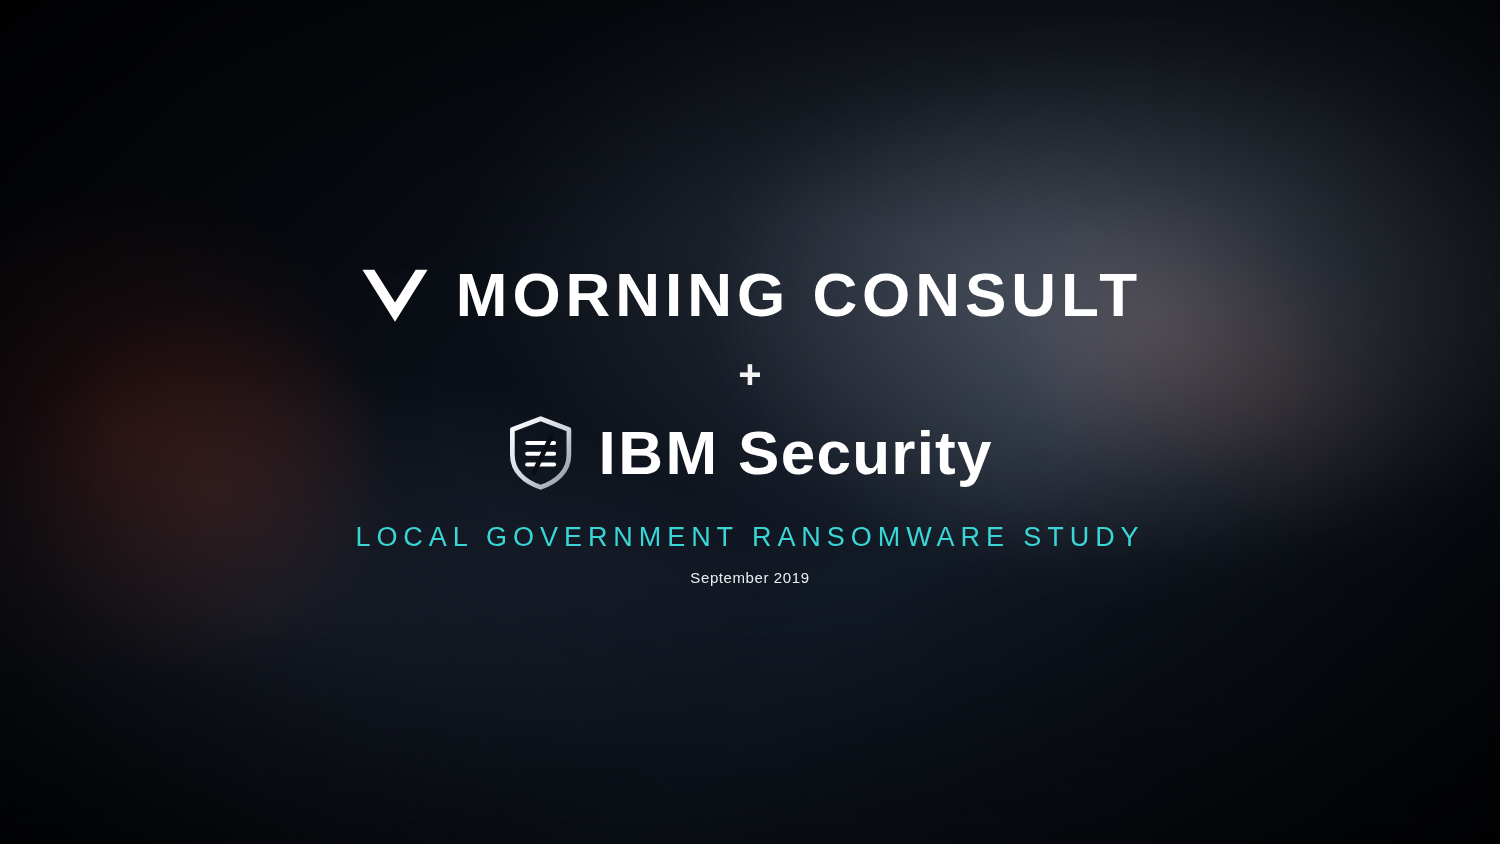Morning Consult
+
IBM Security
Local Government Ransomware Study
September 2019